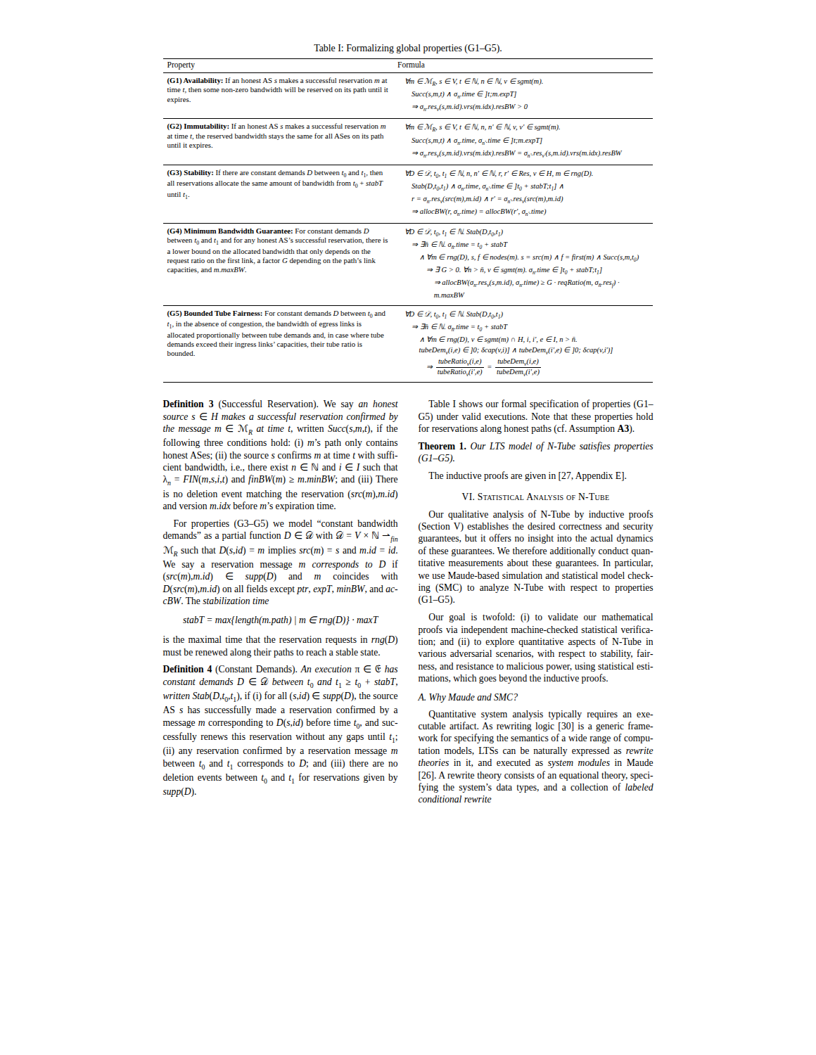Table I: Formalizing global properties (G1–G5).
| Property | Formula |
| --- | --- |
| (G1) Availability: If an honest AS s makes a successful reservation m at time t , then some non-zero bandwidth will be reserved on its path until it expires. | ∀ m ∈ ℳ R , s ∈ V , t ∈ ℕ, n ∈ ℕ, v ∈ sgmt ( m ). Succ ( s , m , t ) ∧ σ n . time ∈ ] t ; m . expT ] ⇒ σ n . res v ( s , m . id ). vrs ( m . idx ). resBW > 0 |
| (G2) Immutability: If an honest AS s makes a successful reservation m at time t , the reserved bandwidth stays the same for all ASes on its path until it expires. | ∀ m ∈ ℳ R , s ∈ V , t ∈ ℕ, n , n ′ ∈ ℕ, v , v ′ ∈ sgmt ( m ). Succ ( s , m , t ) ∧ σ n . time , σ n ′ . time ∈ ] t ; m . expT ] ⇒ σ n . res v ( s , m . id ). vrs ( m . idx ). resBW = σ n ′ . res v ′ ( s , m . id ). vrs ( m . idx ). resBW |
| (G3) Stability: If there are constant demands D between t 0 and t 1 , then all reservations allocate the same amount of bandwidth from t 0 + stabT until t 1 . | ∀ D ∈ 𝒟, t 0 , t 1 ∈ ℕ, n , n ′ ∈ ℕ, r , r ′ ∈ Res , v ∈ H , m ∈ rng ( D ). Stab ( D , t 0 , t 1 ) ∧ σ n . time , σ n ′ . time ∈ ] t 0 + stabT ; t 1 ] ∧ r = σ n . res v ( src ( m ), m . id ) ∧ r ′ = σ n ′ . res v ( src ( m ), m . id ) ⇒ allocBW ( r , σ n . time ) = allocBW ( r ′, σ n ′ . time ) |
| (G4) Minimum Bandwidth Guarantee: For constant demands D between t 0 and t 1 and for any honest AS’s successful reservation, there is a lower bound on the allocated bandwidth that only depends on the request ratio on the first link, a factor G depending on the path’s link capacities, and m . maxBW . | ∀ D ∈ 𝒟, t 0 , t 1 ∈ ℕ. Stab ( D , t 0 , t 1 ) ⇒ ∃ n̄ ∈ ℕ. σ n̄ . time = t 0 + stabT ∧ ∀ m ∈ rng ( D ), s , f ∈ nodes ( m ). s = src ( m ) ∧ f = first ( m ) ∧ Succ ( s , m , t 0 ) ⇒ ∃ G > 0. ∀ n > n̄ , v ∈ sgmt ( m ). σ n . time ∈ ] t 0 + stabT ; t 1 ] ⇒ allocBW (σ n . res v ( s , m . id ), σ n . time ) ≥ G · reqRatio ( m , σ n̄ . res f ) · m . maxBW |
| (G5) Bounded Tube Fairness: For constant demands D between t 0 and t 1 , in the absence of congestion, the bandwidth of egress links is allocated proportionally between tube demands and, in case where tube demands exceed their ingress links’ capacities, their tube ratio is bounded. | ∀ D ∈ 𝒟, t 0 , t 1 ∈ ℕ. Stab ( D , t 0 , t 1 ) ⇒ ∃ n̄ ∈ ℕ. σ n̄ . time = t 0 + stabT ∧ ∀ m ∈ rng ( D ), v ∈ sgmt ( m ) ∩ H , i , i ′, e ∈ I , n > n̄ . tubeDem v ( i , e ) ∈ ]0; δ cap ( v , i )] ∧ tubeDem v ( i ′, e ) ∈ ]0; δ cap ( v , i ′)] ⇒ tubeRatio v ( i , e ) tubeRatio v ( i ′, e ) = tubeDem v ( i , e ) tubeDem v ( i ′, e ) |
Definition 3 (Successful Reservation). We say an honest source s ∈ H makes a successful reservation confirmed by the message m ∈ ℳR at time t, written Succ(s,m,t), if the following three conditions hold: (i) m’s path only contains honest ASes; (ii) the source s confirms m at time t with sufficient bandwidth, i.e., there exist n ∈ ℕ and i ∈ I such that λn = FIN(m,s,i,t) and finBW(m) ≥ m.minBW; and (iii) There is no deletion event matching the reservation (src(m),m.id) and version m.idx before m’s expiration time.
For properties (G3–G5) we model “constant bandwidth demands” as a partial function D ∈ 𝒟 with 𝒟 = V × ℕ ⇀fin ℳR such that D(s,id) = m implies src(m) = s and m.id = id. We say a reservation message m corresponds to D if (src(m),m.id) ∈ supp(D) and m coincides with D(src(m),m.id) on all fields except ptr, expT, minBW, and accBW. The stabilization time
stabT = max{length(m.path) | m ∈ rng(D)} · maxT
is the maximal time that the reservation requests in rng(D) must be renewed along their paths to reach a stable state.
Definition 4 (Constant Demands). An execution π ∈ 𝔈 has constant demands D ∈ 𝒟 between t0 and t1 ≥ t0 + stabT, written Stab(D,t0,t1), if (i) for all (s,id) ∈ supp(D), the source AS s has successfully made a reservation confirmed by a message m corresponding to D(s,id) before time t0, and successfully renews this reservation without any gaps until t1; (ii) any reservation confirmed by a reservation message m between t0 and t1 corresponds to D; and (iii) there are no deletion events between t0 and t1 for reservations given by supp(D).
Table I shows our formal specification of properties (G1–G5) under valid executions. Note that these properties hold for reservations along honest paths (cf. Assumption A3).
Theorem 1. Our LTS model of N-Tube satisfies properties (G1–G5).
The inductive proofs are given in [27, Appendix E].
VI. Statistical Analysis of N-Tube
Our qualitative analysis of N-Tube by inductive proofs (Section V) establishes the desired correctness and security guarantees, but it offers no insight into the actual dynamics of these guarantees. We therefore additionally conduct quantitative measurements about these guarantees. In particular, we use Maude-based simulation and statistical model checking (SMC) to analyze N-Tube with respect to properties (G1–G5).
Our goal is twofold: (i) to validate our mathematical proofs via independent machine-checked statistical verification; and (ii) to explore quantitative aspects of N-Tube in various adversarial scenarios, with respect to stability, fairness, and resistance to malicious power, using statistical estimations, which goes beyond the inductive proofs.
A. Why Maude and SMC?
Quantitative system analysis typically requires an executable artifact. As rewriting logic [30] is a generic framework for specifying the semantics of a wide range of computation models, LTSs can be naturally expressed as rewrite theories in it, and executed as system modules in Maude [26]. A rewrite theory consists of an equational theory, specifying the system’s data types, and a collection of labeled conditional rewrite